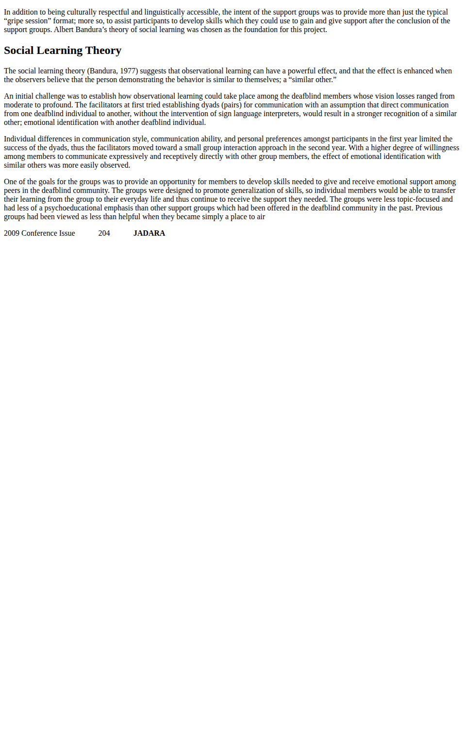In addition to being culturally respectful and linguistically accessible, the intent of the support groups was to provide more than just the typical “gripe session” format; more so, to assist participants to develop skills which they could use to gain and give support after the conclusion of the support groups. Albert Bandura’s theory of social learning was chosen as the foundation for this project.
Social Learning Theory
The social learning theory (Bandura, 1977) suggests that observational learning can have a powerful effect, and that the effect is enhanced when the observers believe that the person demonstrating the behavior is similar to themselves; a “similar other.”
An initial challenge was to establish how observational learning could take place among the deafblind members whose vision losses ranged from moderate to profound. The facilitators at first tried establishing dyads (pairs) for communication with an assumption that direct communication from one deafblind individual to another, without the intervention of sign language interpreters, would result in a stronger recognition of a similar other; emotional identification with another deafblind individual.
Individual differences in communication style, communication ability, and personal preferences amongst participants in the first year limited the success of the dyads, thus the facilitators moved toward a small group interaction approach in the second year. With a higher degree of willingness among members to communicate expressively and receptively directly with other group members, the effect of emotional identification with similar others was more easily observed.
One of the goals for the groups was to provide an opportunity for members to develop skills needed to give and receive emotional support among peers in the deafblind community. The groups were designed to promote generalization of skills, so individual members would be able to transfer their learning from the group to their everyday life and thus continue to receive the support they needed. The groups were less topic-focused and had less of a psychoeducational emphasis than other support groups which had been offered in the deafblind community in the past. Previous groups had been viewed as less than helpful when they became simply a place to air
2009 Conference Issue 204 JADARA